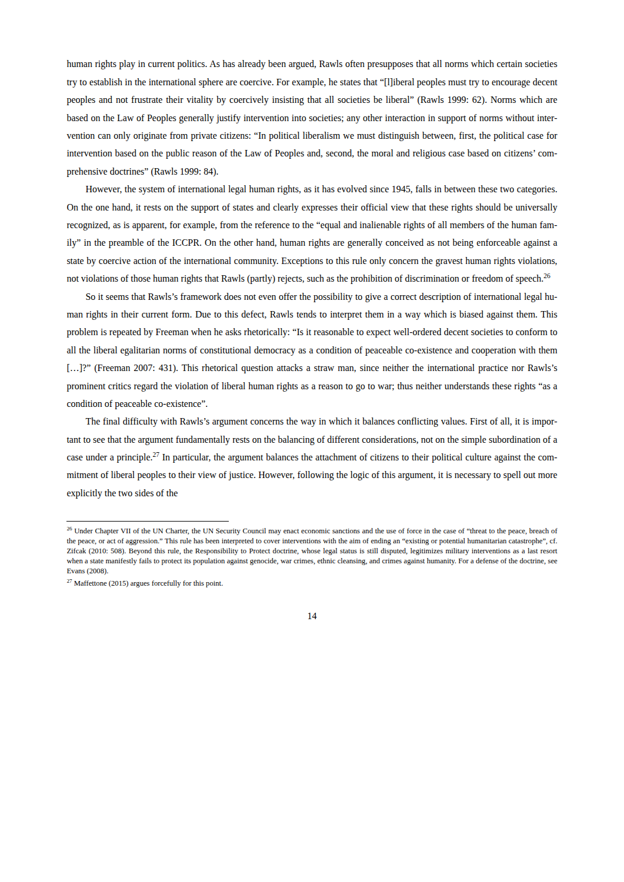human rights play in current politics. As has already been argued, Rawls often presupposes that all norms which certain societies try to establish in the international sphere are coercive. For example, he states that “[l]iberal peoples must try to encourage decent peoples and not frustrate their vitality by coercively insisting that all societies be liberal” (Rawls 1999: 62). Norms which are based on the Law of Peoples generally justify intervention into societies; any other interaction in support of norms without intervention can only originate from private citizens: “In political liberalism we must distinguish between, first, the political case for intervention based on the public reason of the Law of Peoples and, second, the moral and religious case based on citizens’ comprehensive doctrines” (Rawls 1999: 84).
However, the system of international legal human rights, as it has evolved since 1945, falls in between these two categories. On the one hand, it rests on the support of states and clearly expresses their official view that these rights should be universally recognized, as is apparent, for example, from the reference to the “equal and inalienable rights of all members of the human family” in the preamble of the ICCPR. On the other hand, human rights are generally conceived as not being enforceable against a state by coercive action of the international community. Exceptions to this rule only concern the gravest human rights violations, not violations of those human rights that Rawls (partly) rejects, such as the prohibition of discrimination or freedom of speech.26
So it seems that Rawls’s framework does not even offer the possibility to give a correct description of international legal human rights in their current form. Due to this defect, Rawls tends to interpret them in a way which is biased against them. This problem is repeated by Freeman when he asks rhetorically: “Is it reasonable to expect well-ordered decent societies to conform to all the liberal egalitarian norms of constitutional democracy as a condition of peaceable co-existence and cooperation with them […]?” (Freeman 2007: 431). This rhetorical question attacks a straw man, since neither the international practice nor Rawls’s prominent critics regard the violation of liberal human rights as a reason to go to war; thus neither understands these rights “as a condition of peaceable co-existence”.
The final difficulty with Rawls’s argument concerns the way in which it balances conflicting values. First of all, it is important to see that the argument fundamentally rests on the balancing of different considerations, not on the simple subordination of a case under a principle.27 In particular, the argument balances the attachment of citizens to their political culture against the commitment of liberal peoples to their view of justice. However, following the logic of this argument, it is necessary to spell out more explicitly the two sides of the
26 Under Chapter VII of the UN Charter, the UN Security Council may enact economic sanctions and the use of force in the case of “threat to the peace, breach of the peace, or act of aggression.” This rule has been interpreted to cover interventions with the aim of ending an “existing or potential humanitarian catastrophe”, cf. Zifcak (2010: 508). Beyond this rule, the Responsibility to Protect doctrine, whose legal status is still disputed, legitimizes military interventions as a last resort when a state manifestly fails to protect its population against genocide, war crimes, ethnic cleansing, and crimes against humanity. For a defense of the doctrine, see Evans (2008).
27 Maffettone (2015) argues forcefully for this point.
14